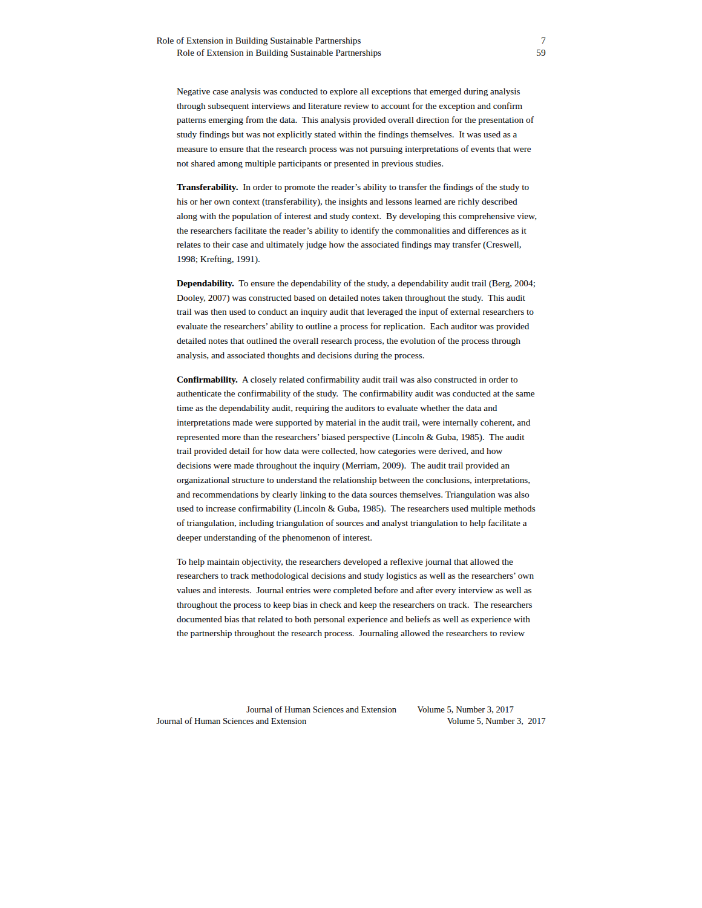Role of Extension in Building Sustainable Partnerships 7
Role of Extension in Building Sustainable Partnerships 59
Negative case analysis was conducted to explore all exceptions that emerged during analysis through subsequent interviews and literature review to account for the exception and confirm patterns emerging from the data. This analysis provided overall direction for the presentation of study findings but was not explicitly stated within the findings themselves. It was used as a measure to ensure that the research process was not pursuing interpretations of events that were not shared among multiple participants or presented in previous studies.
Transferability. In order to promote the reader’s ability to transfer the findings of the study to his or her own context (transferability), the insights and lessons learned are richly described along with the population of interest and study context. By developing this comprehensive view, the researchers facilitate the reader’s ability to identify the commonalities and differences as it relates to their case and ultimately judge how the associated findings may transfer (Creswell, 1998; Krefting, 1991).
Dependability. To ensure the dependability of the study, a dependability audit trail (Berg, 2004; Dooley, 2007) was constructed based on detailed notes taken throughout the study. This audit trail was then used to conduct an inquiry audit that leveraged the input of external researchers to evaluate the researchers’ ability to outline a process for replication. Each auditor was provided detailed notes that outlined the overall research process, the evolution of the process through analysis, and associated thoughts and decisions during the process.
Confirmability. A closely related confirmability audit trail was also constructed in order to authenticate the confirmability of the study. The confirmability audit was conducted at the same time as the dependability audit, requiring the auditors to evaluate whether the data and interpretations made were supported by material in the audit trail, were internally coherent, and represented more than the researchers’ biased perspective (Lincoln & Guba, 1985). The audit trail provided detail for how data were collected, how categories were derived, and how decisions were made throughout the inquiry (Merriam, 2009). The audit trail provided an organizational structure to understand the relationship between the conclusions, interpretations, and recommendations by clearly linking to the data sources themselves. Triangulation was also used to increase confirmability (Lincoln & Guba, 1985). The researchers used multiple methods of triangulation, including triangulation of sources and analyst triangulation to help facilitate a deeper understanding of the phenomenon of interest.
To help maintain objectivity, the researchers developed a reflexive journal that allowed the researchers to track methodological decisions and study logistics as well as the researchers’ own values and interests. Journal entries were completed before and after every interview as well as throughout the process to keep bias in check and keep the researchers on track. The researchers documented bias that related to both personal experience and beliefs as well as experience with the partnership throughout the research process. Journaling allowed the researchers to review
Journal of Human Sciences and Extension Volume 5, Number 3, 2017
Journal of Human Sciences and Extension Volume 5, Number 3, 2017